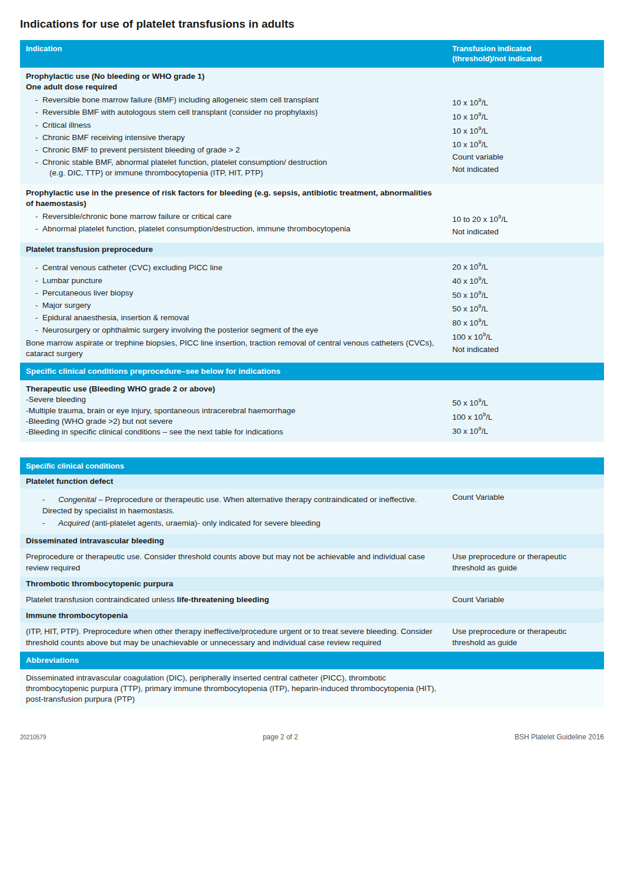Indications for use of platelet transfusions in adults
| Indication | Transfusion indicated (threshold)/not indicated |
| --- | --- |
| Prophylactic use (No bleeding or WHO grade 1) One adult dose required Reversible bone marrow failure (BMF) including allogeneic stem cell transplant Reversible BMF with autologous stem cell transplant (consider no prophylaxis) Critical illness Chronic BMF receiving intensive therapy Chronic BMF to prevent persistent bleeding of grade > 2 Chronic stable BMF, abnormal platelet function, platelet consumption/ destruction (e.g. DIC, TTP) or immune thrombocytopenia (ITP, HIT, PTP) | 10 x 10 9 /L 10 x 10 9 /L 10 x 10 9 /L 10 x 10 9 /L Count variable Not indicated |
| Prophylactic use in the presence of risk factors for bleeding (e.g. sepsis, antibiotic treatment, abnormalities of haemostasis) Reversible/chronic bone marrow failure or critical care Abnormal platelet function, platelet consumption/destruction, immune thrombocytopenia | 10 to 20 x 10 9 /L Not indicated |
| Platelet transfusion preprocedure | |
| Central venous catheter (CVC) excluding PICC line Lumbar puncture Percutaneous liver biopsy Major surgery Epidural anaesthesia, insertion & removal Neurosurgery or ophthalmic surgery involving the posterior segment of the eye Bone marrow aspirate or trephine biopsies, PICC line insertion, traction removal of central venous catheters (CVCs), cataract surgery | 20 x 10 9 /L 40 x 10 9 /L 50 x 10 9 /L 50 x 10 9 /L 80 x 10 9 /L 100 x 10 9 /L Not indicated |
| Specific clinical conditions preprocedure–see below for indications |
| Therapeutic use (Bleeding WHO grade 2 or above) -Severe bleeding -Multiple trauma, brain or eye injury, spontaneous intracerebral haemorrhage -Bleeding (WHO grade >2) but not severe -Bleeding in specific clinical conditions – see the next table for indications | 50 x 10 9 /L 100 x 10 9 /L 30 x 10 9 /L |
| Specific clinical conditions |
| --- |
| Platelet function defect | |
| - Congenital – Preprocedure or therapeutic use. When alternative therapy contraindicated or ineffective. Directed by specialist in haemostasis. - Acquired (anti-platelet agents, uraemia)- only indicated for severe bleeding | Count Variable |
| Disseminated intravascular bleeding | |
| Preprocedure or therapeutic use. Consider threshold counts above but may not be achievable and individual case review required | Use preprocedure or therapeutic threshold as guide |
| Thrombotic thrombocytopenic purpura | |
| Platelet transfusion contraindicated unless life-threatening bleeding | Count Variable |
| Immune thrombocytopenia | |
| (ITP, HIT, PTP). Preprocedure when other therapy ineffective/procedure urgent or to treat severe bleeding. Consider threshold counts above but may be unachievable or unnecessary and individual case review required | Use preprocedure or therapeutic threshold as guide |
| Abbreviations |
| Disseminated intravascular coagulation (DIC), peripherally inserted central catheter (PICC), thrombotic thrombocytopenic purpura (TTP), primary immune thrombocytopenia (ITP), heparin-induced thrombocytopenia (HIT), post-transfusion purpura (PTP) | |
20210579
page 2 of 2
BSH Platelet Guideline 2016